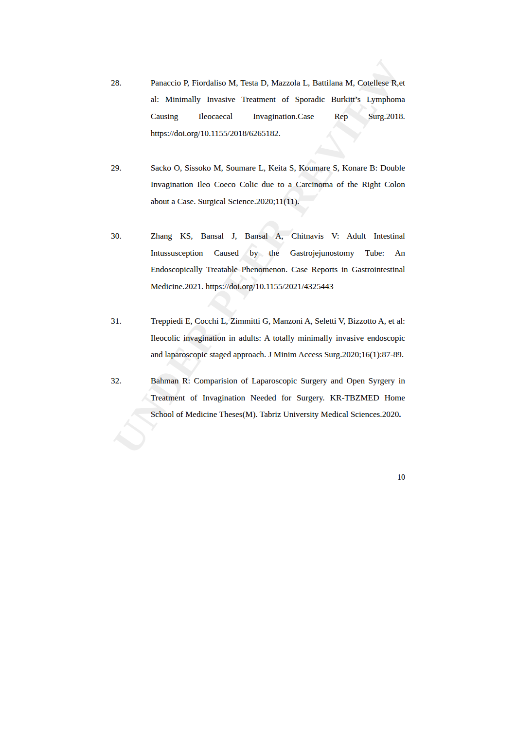UNDER PEER REVIEW
28. Panaccio P, Fiordaliso M, Testa D, Mazzola L, Battilana M, Cotellese R,et al: Minimally Invasive Treatment of Sporadic Burkitt’s Lymphoma Causing Ileocaecal Invagination.Case Rep Surg.2018. https://doi.org/10.1155/2018/6265182.
29. Sacko O, Sissoko M, Soumare L, Keita S, Koumare S, Konare B: Double Invagination Ileo Coeco Colic due to a Carcinoma of the Right Colon about a Case. Surgical Science.2020;11(11).
30. Zhang KS, Bansal J, Bansal A, Chitnavis V: Adult Intestinal Intussusception Caused by the Gastrojejunostomy Tube: An Endoscopically Treatable Phenomenon. Case Reports in Gastrointestinal Medicine.2021. https://doi.org/10.1155/2021/4325443
31. Treppiedi E, Cocchi L, Zimmitti G, Manzoni A, Seletti V, Bizzotto A, et al: Ileocolic invagination in adults: A totally minimally invasive endoscopic and laparoscopic staged approach. J Minim Access Surg.2020;16(1):87-89.
32. Bahman R: Comparision of Laparoscopic Surgery and Open Syrgery in Treatment of Invagination Needed for Surgery. KR-TBZMED Home School of Medicine Theses(M). Tabriz University Medical Sciences.2020.
10